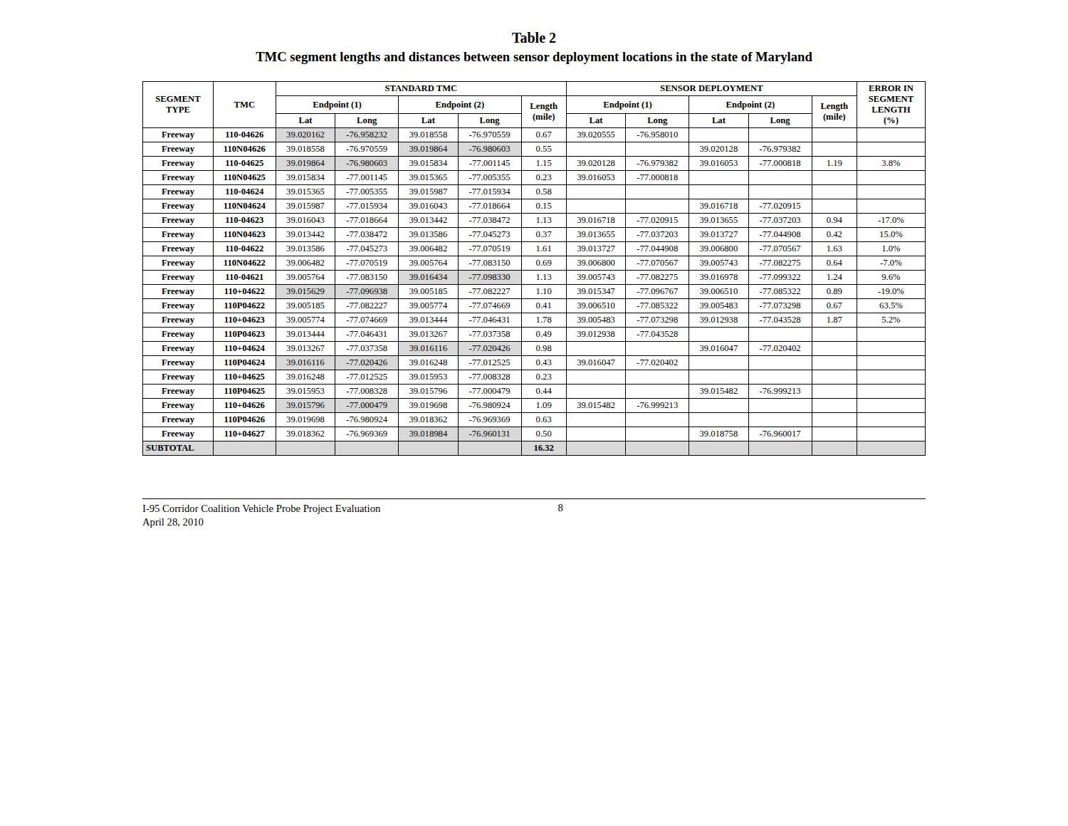Table 2
TMC segment lengths and distances between sensor deployment locations in the state of Maryland
| SEGMENT TYPE | TMC | STANDARD TMC | SENSOR DEPLOYMENT | ERROR IN SEGMENT LENGTH (%) |
| --- | --- | --- | --- | --- |
| Endpoint (1) | Endpoint (2) | Length (mile) | Endpoint (1) | Endpoint (2) | Length (mile) |
| Lat | Long | Lat | Long | Lat | Long | Lat | Long |
| Freeway | 110-04626 | 39.020162 | -76.958232 | 39.018558 | -76.970559 | 0.67 | 39.020555 | -76.958010 | | | | |
| Freeway | 110N04626 | 39.018558 | -76.970559 | 39.019864 | -76.980603 | 0.55 | | | 39.020128 | -76.979382 | | |
| Freeway | 110-04625 | 39.019864 | -76.980603 | 39.015834 | -77.001145 | 1.15 | 39.020128 | -76.979382 | 39.016053 | -77.000818 | 1.19 | 3.8% |
| Freeway | 110N04625 | 39.015834 | -77.001145 | 39.015365 | -77.005355 | 0.23 | 39.016053 | -77.000818 | | | | |
| Freeway | 110-04624 | 39.015365 | -77.005355 | 39.015987 | -77.015934 | 0.58 | | | | | | |
| Freeway | 110N04624 | 39.015987 | -77.015934 | 39.016043 | -77.018664 | 0.15 | | | 39.016718 | -77.020915 | | |
| Freeway | 110-04623 | 39.016043 | -77.018664 | 39.013442 | -77.038472 | 1.13 | 39.016718 | -77.020915 | 39.013655 | -77.037203 | 0.94 | -17.0% |
| Freeway | 110N04623 | 39.013442 | -77.038472 | 39.013586 | -77.045273 | 0.37 | 39.013655 | -77.037203 | 39.013727 | -77.044908 | 0.42 | 15.0% |
| Freeway | 110-04622 | 39.013586 | -77.045273 | 39.006482 | -77.070519 | 1.61 | 39.013727 | -77.044908 | 39.006800 | -77.070567 | 1.63 | 1.0% |
| Freeway | 110N04622 | 39.006482 | -77.070519 | 39.005764 | -77.083150 | 0.69 | 39.006800 | -77.070567 | 39.005743 | -77.082275 | 0.64 | -7.0% |
| Freeway | 110-04621 | 39.005764 | -77.083150 | 39.016434 | -77.098330 | 1.13 | 39.005743 | -77.082275 | 39.016978 | -77.099322 | 1.24 | 9.6% |
| Freeway | 110+04622 | 39.015629 | -77.096938 | 39.005185 | -77.082227 | 1.10 | 39.015347 | -77.096767 | 39.006510 | -77.085322 | 0.89 | -19.0% |
| Freeway | 110P04622 | 39.005185 | -77.082227 | 39.005774 | -77.074669 | 0.41 | 39.006510 | -77.085322 | 39.005483 | -77.073298 | 0.67 | 63.5% |
| Freeway | 110+04623 | 39.005774 | -77.074669 | 39.013444 | -77.046431 | 1.78 | 39.005483 | -77.073298 | 39.012938 | -77.043528 | 1.87 | 5.2% |
| Freeway | 110P04623 | 39.013444 | -77.046431 | 39.013267 | -77.037358 | 0.49 | 39.012938 | -77.043528 | | | | |
| Freeway | 110+04624 | 39.013267 | -77.037358 | 39.016116 | -77.020426 | 0.98 | | | 39.016047 | -77.020402 | | |
| Freeway | 110P04624 | 39.016116 | -77.020426 | 39.016248 | -77.012525 | 0.43 | 39.016047 | -77.020402 | | | | |
| Freeway | 110+04625 | 39.016248 | -77.012525 | 39.015953 | -77.008328 | 0.23 | | | | | | |
| Freeway | 110P04625 | 39.015953 | -77.008328 | 39.015796 | -77.000479 | 0.44 | | | 39.015482 | -76.999213 | | |
| Freeway | 110+04626 | 39.015796 | -77.000479 | 39.019698 | -76.980924 | 1.09 | 39.015482 | -76.999213 | | | | |
| Freeway | 110P04626 | 39.019698 | -76.980924 | 39.018362 | -76.969369 | 0.63 | | | | | | |
| Freeway | 110+04627 | 39.018362 | -76.969369 | 39.018984 | -76.960131 | 0.50 | | | 39.018758 | -76.960017 | | |
| SUBTOTAL | | | | | | 16.32 | | | | | | |
I-95 Corridor Coalition Vehicle Probe Project Evaluation
April 28, 2010
8